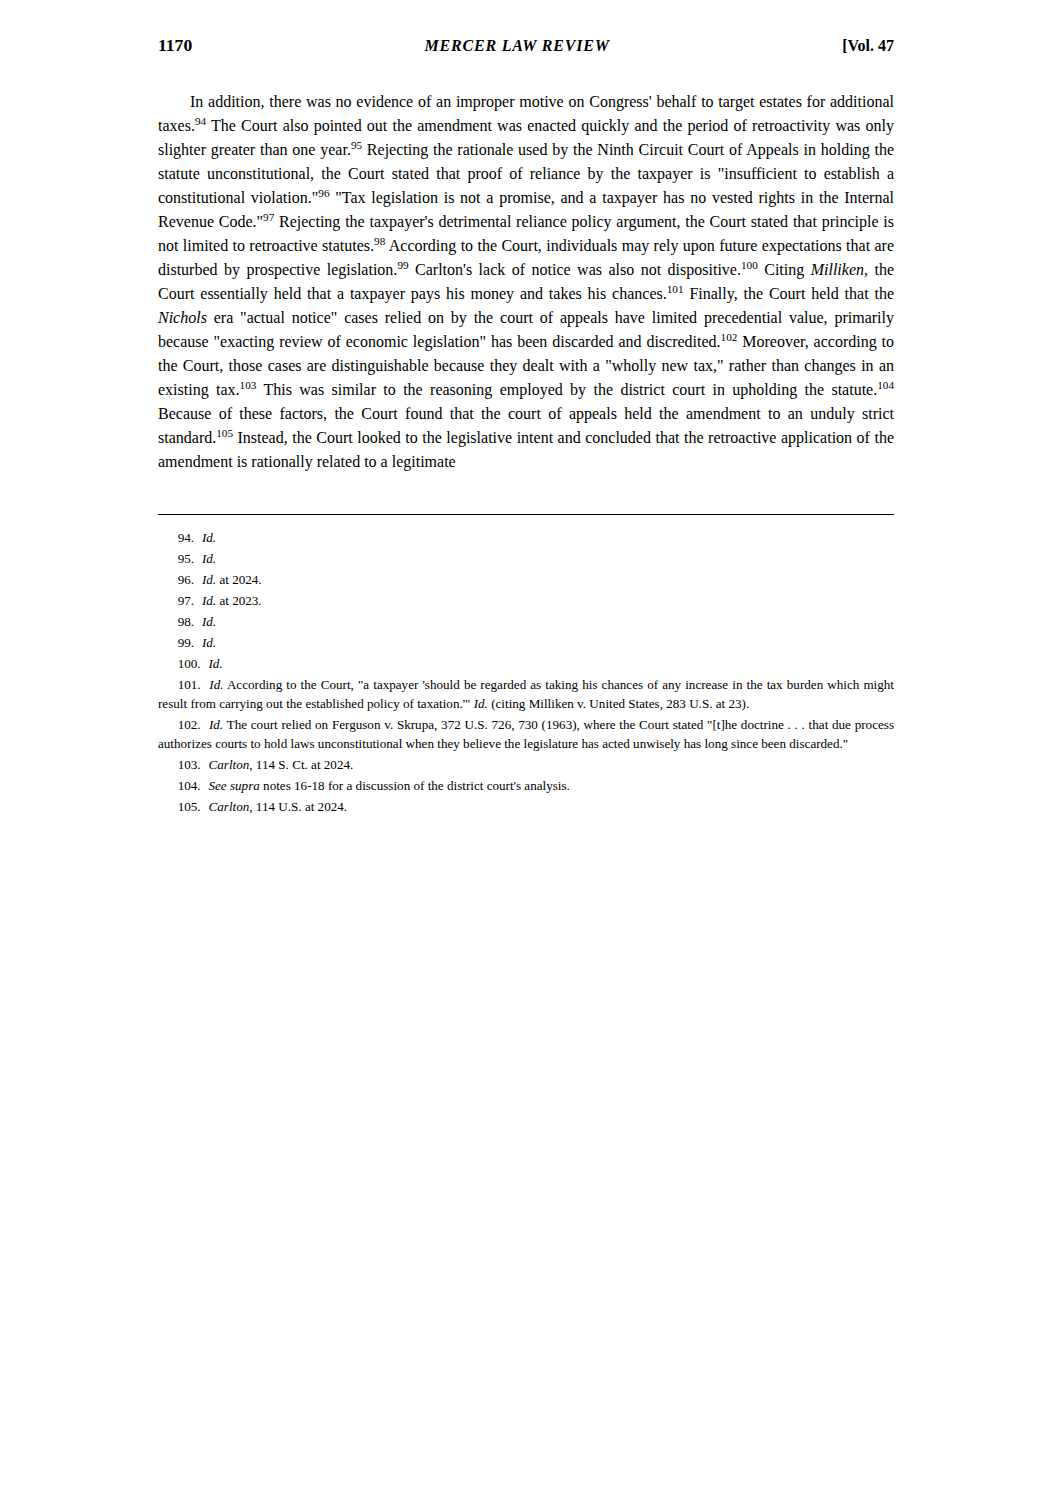1170 MERCER LAW REVIEW [Vol. 47
In addition, there was no evidence of an improper motive on Congress' behalf to target estates for additional taxes.94 The Court also pointed out the amendment was enacted quickly and the period of retroactivity was only slighter greater than one year.95 Rejecting the rationale used by the Ninth Circuit Court of Appeals in holding the statute unconstitutional, the Court stated that proof of reliance by the taxpayer is "insufficient to establish a constitutional violation."96 "Tax legislation is not a promise, and a taxpayer has no vested rights in the Internal Revenue Code."97 Rejecting the taxpayer's detrimental reliance policy argument, the Court stated that principle is not limited to retroactive statutes.98 According to the Court, individuals may rely upon future expectations that are disturbed by prospective legislation.99 Carlton's lack of notice was also not dispositive.100 Citing Milliken, the Court essentially held that a taxpayer pays his money and takes his chances.101 Finally, the Court held that the Nichols era "actual notice" cases relied on by the court of appeals have limited precedential value, primarily because "exacting review of economic legislation" has been discarded and discredited.102 Moreover, according to the Court, those cases are distinguishable because they dealt with a "wholly new tax," rather than changes in an existing tax.103 This was similar to the reasoning employed by the district court in upholding the statute.104 Because of these factors, the Court found that the court of appeals held the amendment to an unduly strict standard.105 Instead, the Court looked to the legislative intent and concluded that the retroactive application of the amendment is rationally related to a legitimate
94. Id.
95. Id.
96. Id. at 2024.
97. Id. at 2023.
98. Id.
99. Id.
100. Id.
101. Id. According to the Court, "a taxpayer 'should be regarded as taking his chances of any increase in the tax burden which might result from carrying out the established policy of taxation.'" Id. (citing Milliken v. United States, 283 U.S. at 23).
102. Id. The court relied on Ferguson v. Skrupa, 372 U.S. 726, 730 (1963), where the Court stated "[t]he doctrine . . . that due process authorizes courts to hold laws unconstitutional when they believe the legislature has acted unwisely has long since been discarded."
103. Carlton, 114 S. Ct. at 2024.
104. See supra notes 16-18 for a discussion of the district court's analysis.
105. Carlton, 114 U.S. at 2024.